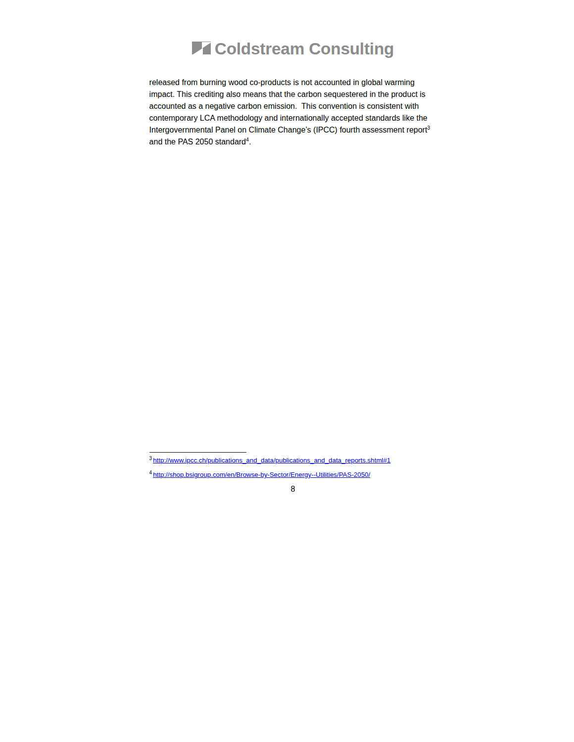Coldstream Consulting
released from burning wood co-products is not accounted in global warming impact. This crediting also means that the carbon sequestered in the product is accounted as a negative carbon emission. This convention is consistent with contemporary LCA methodology and internationally accepted standards like the Intergovernmental Panel on Climate Change’s (IPCC) fourth assessment report3 and the PAS 2050 standard4.
3http://www.ipcc.ch/publications_and_data/publications_and_data_reports.shtml#1
4http://shop.bsigroup.com/en/Browse-by-Sector/Energy--Utilities/PAS-2050/
8